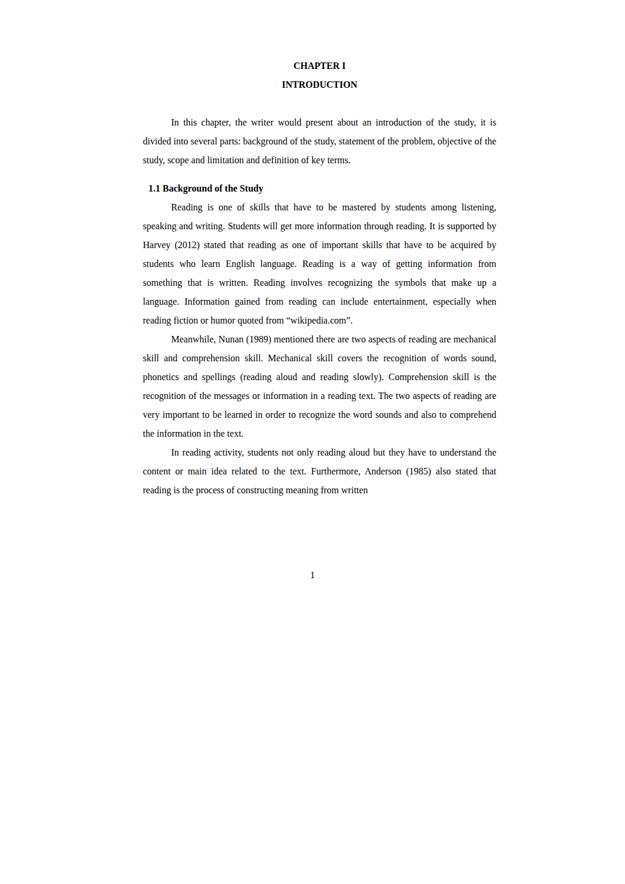CHAPTER I
INTRODUCTION
In this chapter, the writer would present about an introduction of the study, it is divided into several parts: background of the study, statement of the problem, objective of the study, scope and limitation and definition of key terms.
1.1 Background of the Study
Reading is one of skills that have to be mastered by students among listening, speaking and writing. Students will get more information through reading. It is supported by Harvey (2012) stated that reading as one of important skills that have to be acquired by students who learn English language. Reading is a way of getting information from something that is written. Reading involves recognizing the symbols that make up a language. Information gained from reading can include entertainment, especially when reading fiction or humor quoted from “wikipedia.com”.
Meanwhile, Nunan (1989) mentioned there are two aspects of reading are mechanical skill and comprehension skill. Mechanical skill covers the recognition of words sound, phonetics and spellings (reading aloud and reading slowly). Comprehension skill is the recognition of the messages or information in a reading text. The two aspects of reading are very important to be learned in order to recognize the word sounds and also to comprehend the information in the text.
In reading activity, students not only reading aloud but they have to understand the content or main idea related to the text. Furthermore, Anderson (1985) also stated that reading is the process of constructing meaning from written
1